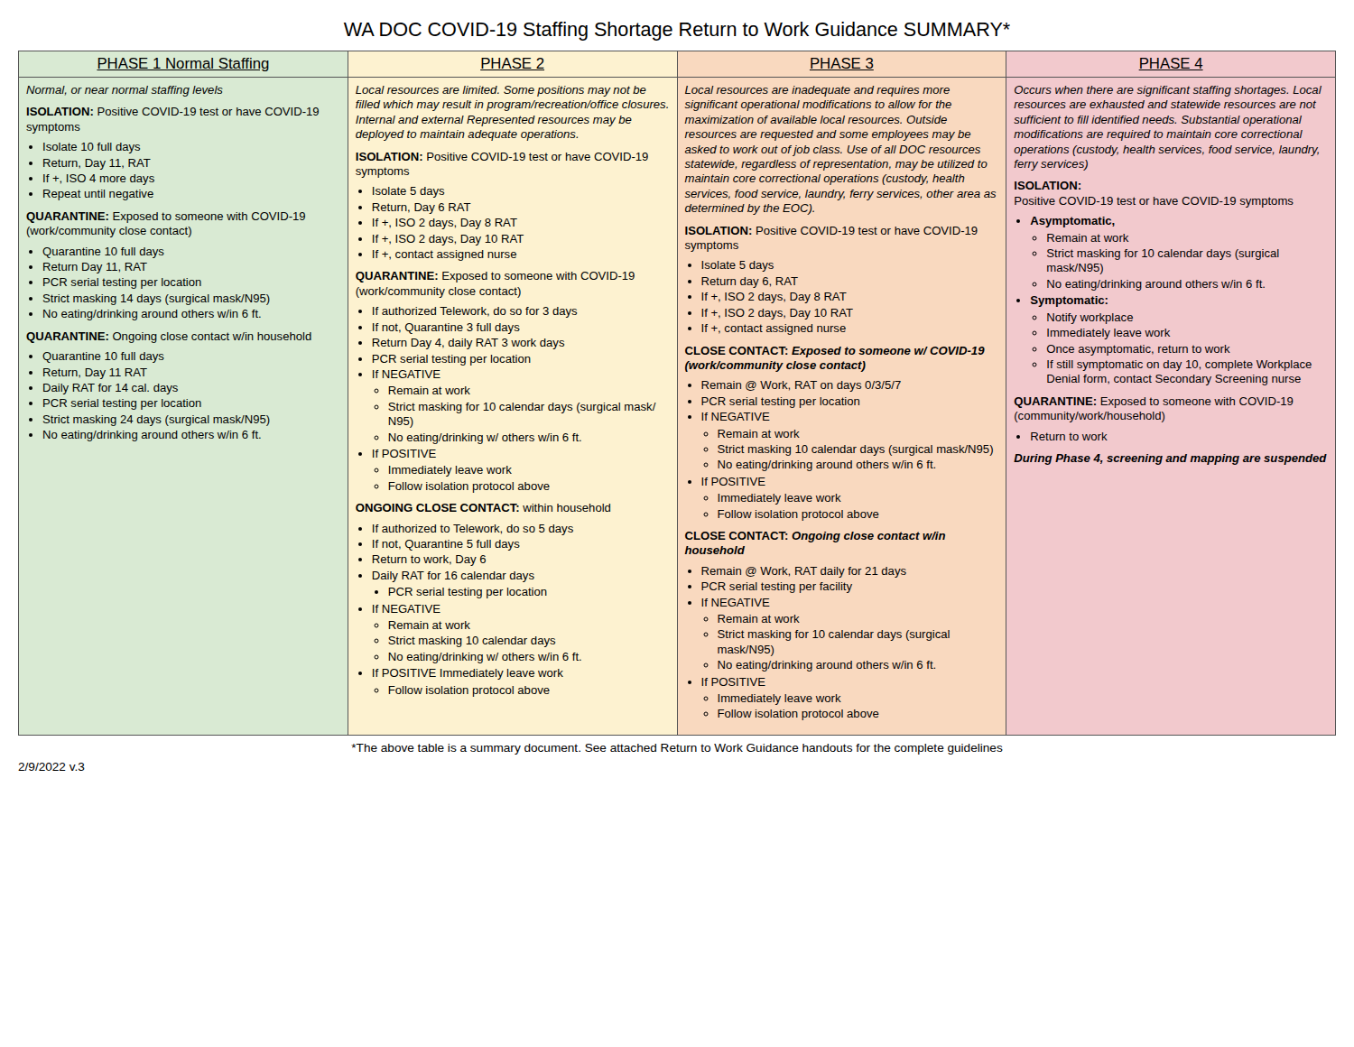WA DOC COVID-19 Staffing Shortage Return to Work Guidance SUMMARY*
| PHASE 1 Normal Staffing | PHASE 2 | PHASE 3 | PHASE 4 |
| --- | --- | --- | --- |
| Normal, or near normal staffing levels ISOLATION: Positive COVID-19 test or have COVID-19 symptoms Isolate 10 full days Return, Day 11, RAT If +, ISO 4 more days Repeat until negative QUARANTINE: Exposed to someone with COVID-19 (work/community close contact) Quarantine 10 full days Return Day 11, RAT PCR serial testing per location Strict masking 14 days (surgical mask/N95) No eating/drinking around others w/in 6 ft. QUARANTINE: Ongoing close contact w/in household Quarantine 10 full days Return, Day 11 RAT Daily RAT for 14 cal. days PCR serial testing per location Strict masking 24 days (surgical mask/N95) No eating/drinking around others w/in 6 ft. | Local resources are limited. Some positions may not be filled which may result in program/recreation/office closures. Internal and external Represented resources may be deployed to maintain adequate operations. ISOLATION: Positive COVID-19 test or have COVID-19 symptoms Isolate 5 days Return, Day 6 RAT If +, ISO 2 days, Day 8 RAT If +, ISO 2 days, Day 10 RAT If +, contact assigned nurse QUARANTINE: Exposed to someone with COVID-19 (work/community close contact) If authorized Telework, do so for 3 days If not, Quarantine 3 full days Return Day 4, daily RAT 3 work days PCR serial testing per location If NEGATIVE Remain at work Strict masking for 10 calendar days (surgical mask/ N95) No eating/drinking w/ others w/in 6 ft. If POSITIVE Immediately leave work Follow isolation protocol above ONGOING CLOSE CONTACT: within household If authorized to Telework, do so 5 days If not, Quarantine 5 full days Return to work, Day 6 Daily RAT for 16 calendar days PCR serial testing per location If NEGATIVE Remain at work Strict masking 10 calendar days No eating/drinking w/ others w/in 6 ft. If POSITIVE Immediately leave work Follow isolation protocol above | Local resources are inadequate and requires more significant operational modifications to allow for the maximization of available local resources. Outside resources are requested and some employees may be asked to work out of job class. Use of all DOC resources statewide, regardless of representation, may be utilized to maintain core correctional operations (custody, health services, food service, laundry, ferry services, other area as determined by the EOC). ISOLATION: Positive COVID-19 test or have COVID-19 symptoms Isolate 5 days Return day 6, RAT If +, ISO 2 days, Day 8 RAT If +, ISO 2 days, Day 10 RAT If +, contact assigned nurse CLOSE CONTACT: Exposed to someone w/ COVID-19 (work/community close contact) Remain @ Work, RAT on days 0/3/5/7 PCR serial testing per location If NEGATIVE Remain at work Strict masking 10 calendar days (surgical mask/N95) No eating/drinking around others w/in 6 ft. If POSITIVE Immediately leave work Follow isolation protocol above CLOSE CONTACT: Ongoing close contact w/in household Remain @ Work, RAT daily for 21 days PCR serial testing per facility If NEGATIVE Remain at work Strict masking for 10 calendar days (surgical mask/N95) No eating/drinking around others w/in 6 ft. If POSITIVE Immediately leave work Follow isolation protocol above | Occurs when there are significant staffing shortages. Local resources are exhausted and statewide resources are not sufficient to fill identified needs. Substantial operational modifications are required to maintain core correctional operations (custody, health services, food service, laundry, ferry services) ISOLATION: Positive COVID-19 test or have COVID-19 symptoms Asymptomatic, Remain at work Strict masking for 10 calendar days (surgical mask/N95) No eating/drinking around others w/in 6 ft. Symptomatic: Notify workplace Immediately leave work Once asymptomatic, return to work If still symptomatic on day 10, complete Workplace Denial form, contact Secondary Screening nurse QUARANTINE: Exposed to someone with COVID-19 (community/work/household) Return to work During Phase 4, screening and mapping are suspended |
*The above table is a summary document. See attached Return to Work Guidance handouts for the complete guidelines
2/9/2022 v.3